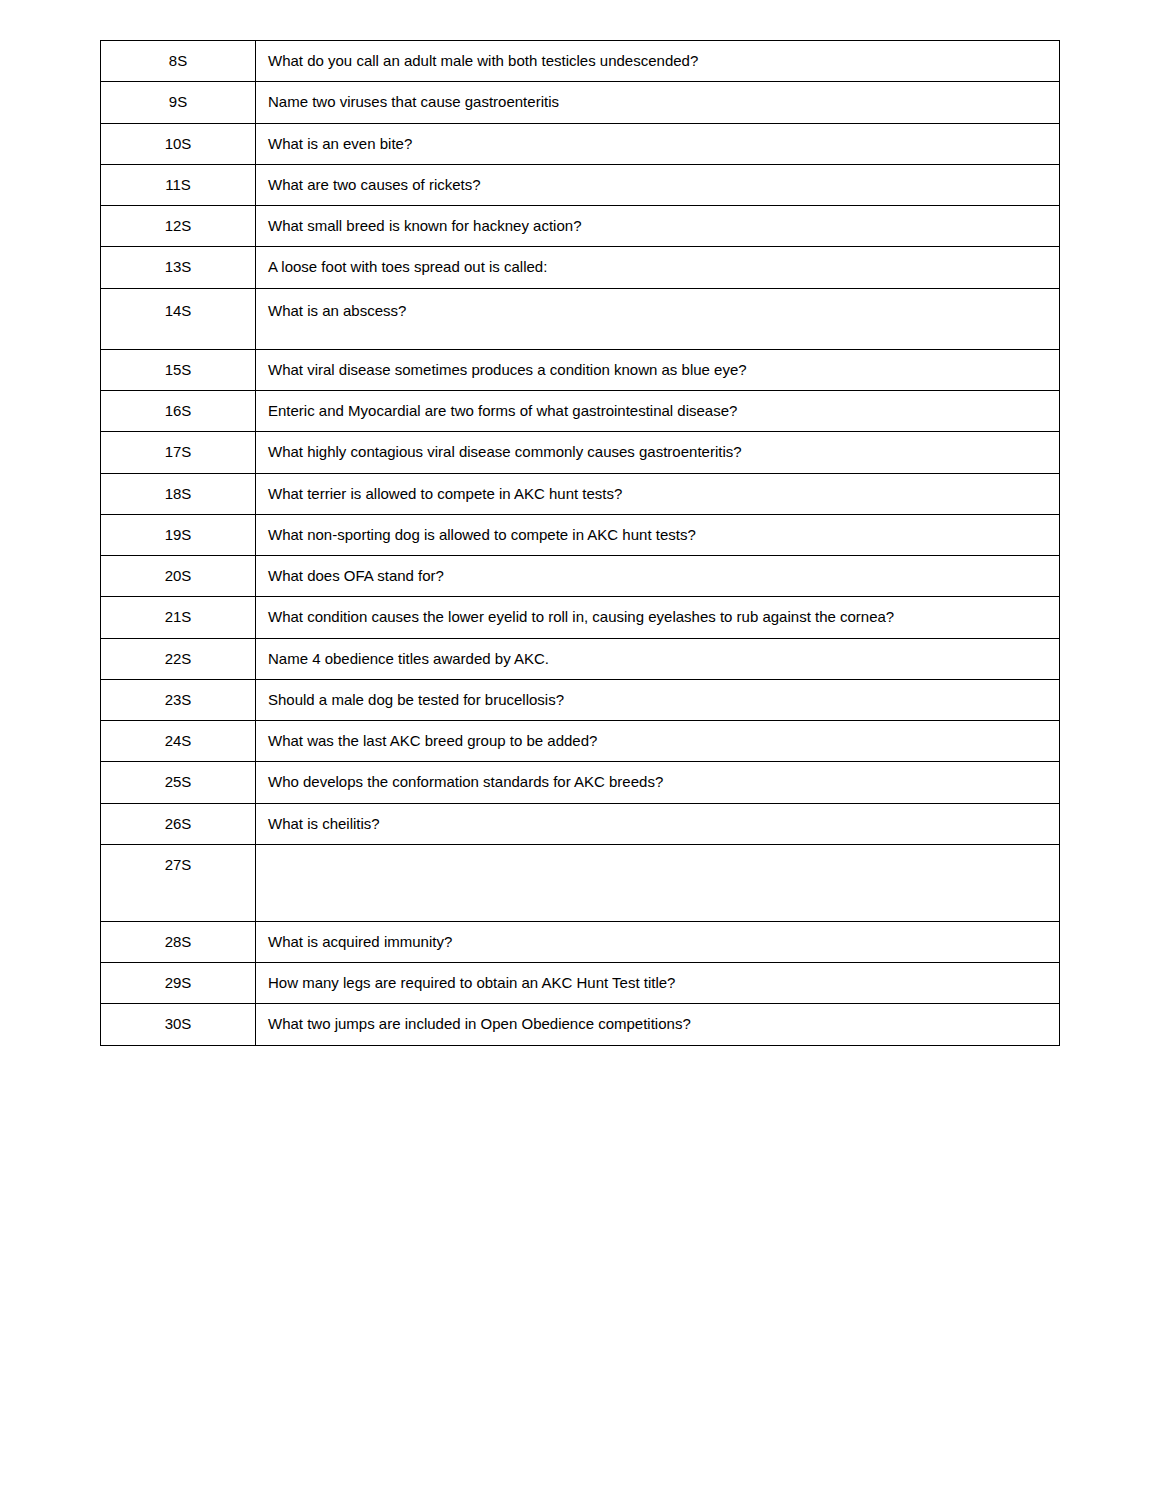| 8S | What do you call an adult male with both testicles undescended? |
| 9S | Name two viruses that cause gastroenteritis |
| 10S | What is an even bite? |
| 11S | What are two causes of rickets? |
| 12S | What small breed is known for hackney action? |
| 13S | A loose foot with toes spread out is called: |
| 14S | What is an abscess? |
| 15S | What viral disease sometimes produces a condition known as blue eye? |
| 16S | Enteric and Myocardial are two forms of what gastrointestinal disease? |
| 17S | What highly contagious viral disease commonly causes gastroenteritis? |
| 18S | What terrier is allowed to compete in AKC hunt tests? |
| 19S | What non-sporting dog is allowed to compete in AKC hunt tests? |
| 20S | What does OFA stand for? |
| 21S | What condition causes the lower eyelid to roll in, causing eyelashes to rub against the cornea? |
| 22S | Name 4 obedience titles awarded by AKC. |
| 23S | Should a male dog be tested for brucellosis? |
| 24S | What was the last AKC breed group to be added? |
| 25S | Who develops the conformation standards for AKC breeds? |
| 26S | What is cheilitis? |
| 27S | |
| 28S | What is acquired immunity? |
| 29S | How many legs are required to obtain an AKC Hunt Test title? |
| 30S | What two jumps are included in Open Obedience competitions? |